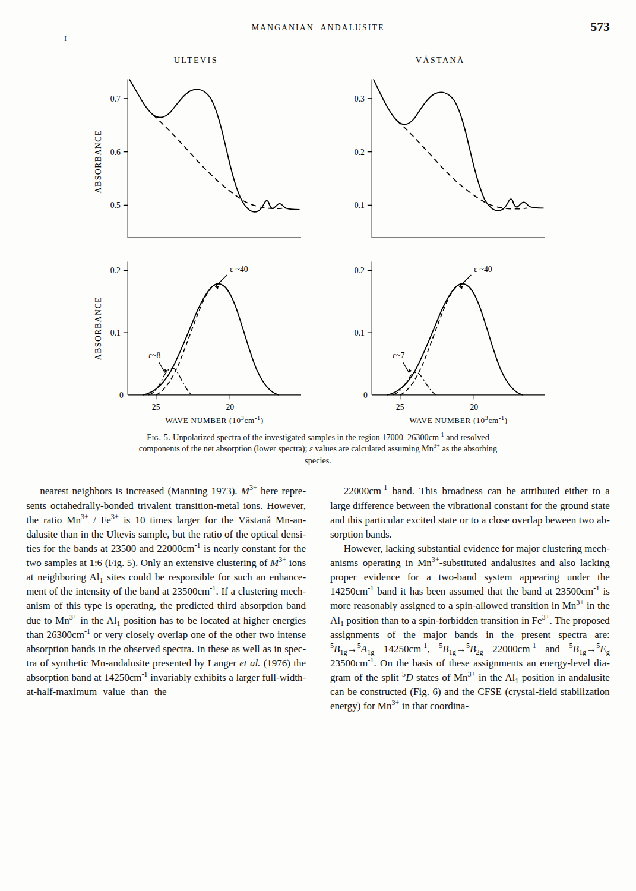ı Manganian Andalusite 573
ULTEVIS
0.7 0.6 0.5 ABSORBANCE 0.2 0.1 0 25 20 ABSORBANCE WAVE NUMBER (103cm-1) ε ~40 ε~8
VÄSTANÅ
0.3 0.2 0.1 0.2 0.1 0 25 20 WAVE NUMBER (103cm-1) ε ~40 ε~7
Fig. 5. Unpolarized spectra of the investigated samples in the region 17000–26300cm-1 and resolved components of the net absorption (lower spectra); ε values are calculated assuming Mn3+ as the absorbing species.
nearest neighbors is increased (Manning 1973). M3+ here represents octahedrally-bonded trivalent transition-metal ions. However, the ratio Mn3+ / Fe3+ is 10 times larger for the Västanå Mn-andalusite than in the Ultevis sample, but the ratio of the optical densities for the bands at 23500 and 22000cm-1 is nearly constant for the two samples at 1:6 (Fig. 5). Only an extensive clustering of M3+ ions at neighboring Al1 sites could be responsible for such an enhancement of the intensity of the band at 23500cm-1. If a clustering mechanism of this type is operating, the predicted third absorption band due to Mn3+ in the Al1 position has to be located at higher energies than 26300cm-1 or very closely overlap one of the other two intense absorption bands in the observed spectra. In these as well as in spectra of synthetic Mn-andalusite presented by Langer et al. (1976) the absorption band at 14250cm-1 invariably exhibits a larger full-width-at-half-maximum value than the
22000cm-1 band. This broadness can be attributed either to a large difference between the vibrational constant for the ground state and this particular excited state or to a close overlap beween two absorption bands.
However, lacking substantial evidence for major clustering mechanisms operating in Mn3+-substituted andalusites and also lacking proper evidence for a two-band system appearing under the 14250cm-1 band it has been assumed that the band at 23500cm-1 is more reasonably assigned to a spin-allowed transition in Mn3+ in the Al1 position than to a spin-forbidden transition in Fe3+. The proposed assignments of the major bands in the present spectra are: 5B1g→5A1g 14250cm-1, 5B1g→5B2g 22000cm-1 and 5B1g→5Eg 23500cm-1. On the basis of these assignments an energy-level diagram of the split 5D states of Mn3+ in the Al1 position in andalusite can be constructed (Fig. 6) and the CFSE (crystal-field stabilization energy) for Mn3+ in that coordina-